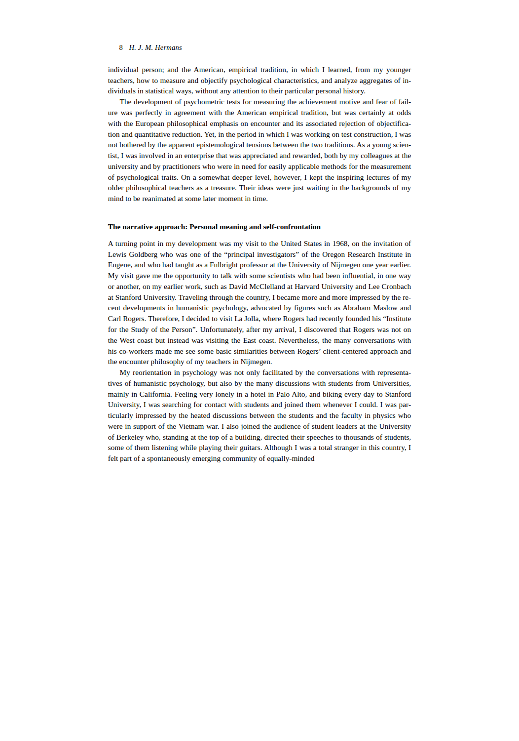8 H. J. M. Hermans
individual person; and the American, empirical tradition, in which I learned, from my younger teachers, how to measure and objectify psychological characteristics, and analyze aggregates of individuals in statistical ways, without any attention to their particular personal history.
The development of psychometric tests for measuring the achievement motive and fear of failure was perfectly in agreement with the American empirical tradition, but was certainly at odds with the European philosophical emphasis on encounter and its associated rejection of objectification and quantitative reduction. Yet, in the period in which I was working on test construction, I was not bothered by the apparent epistemological tensions between the two traditions. As a young scientist, I was involved in an enterprise that was appreciated and rewarded, both by my colleagues at the university and by practitioners who were in need for easily applicable methods for the measurement of psychological traits. On a somewhat deeper level, however, I kept the inspiring lectures of my older philosophical teachers as a treasure. Their ideas were just waiting in the backgrounds of my mind to be reanimated at some later moment in time.
The narrative approach: Personal meaning and self-confrontation
A turning point in my development was my visit to the United States in 1968, on the invitation of Lewis Goldberg who was one of the “principal investigators” of the Oregon Research Institute in Eugene, and who had taught as a Fulbright professor at the University of Nijmegen one year earlier. My visit gave me the opportunity to talk with some scientists who had been influential, in one way or another, on my earlier work, such as David McClelland at Harvard University and Lee Cronbach at Stanford University. Traveling through the country, I became more and more impressed by the recent developments in humanistic psychology, advocated by figures such as Abraham Maslow and Carl Rogers. Therefore, I decided to visit La Jolla, where Rogers had recently founded his “Institute for the Study of the Person”. Unfortunately, after my arrival, I discovered that Rogers was not on the West coast but instead was visiting the East coast. Nevertheless, the many conversations with his co-workers made me see some basic similarities between Rogers’ client-centered approach and the encounter philosophy of my teachers in Nijmegen.
My reorientation in psychology was not only facilitated by the conversations with representatives of humanistic psychology, but also by the many discussions with students from Universities, mainly in California. Feeling very lonely in a hotel in Palo Alto, and biking every day to Stanford University, I was searching for contact with students and joined them whenever I could. I was particularly impressed by the heated discussions between the students and the faculty in physics who were in support of the Vietnam war. I also joined the audience of student leaders at the University of Berkeley who, standing at the top of a building, directed their speeches to thousands of students, some of them listening while playing their guitars. Although I was a total stranger in this country, I felt part of a spontaneously emerging community of equally-minded